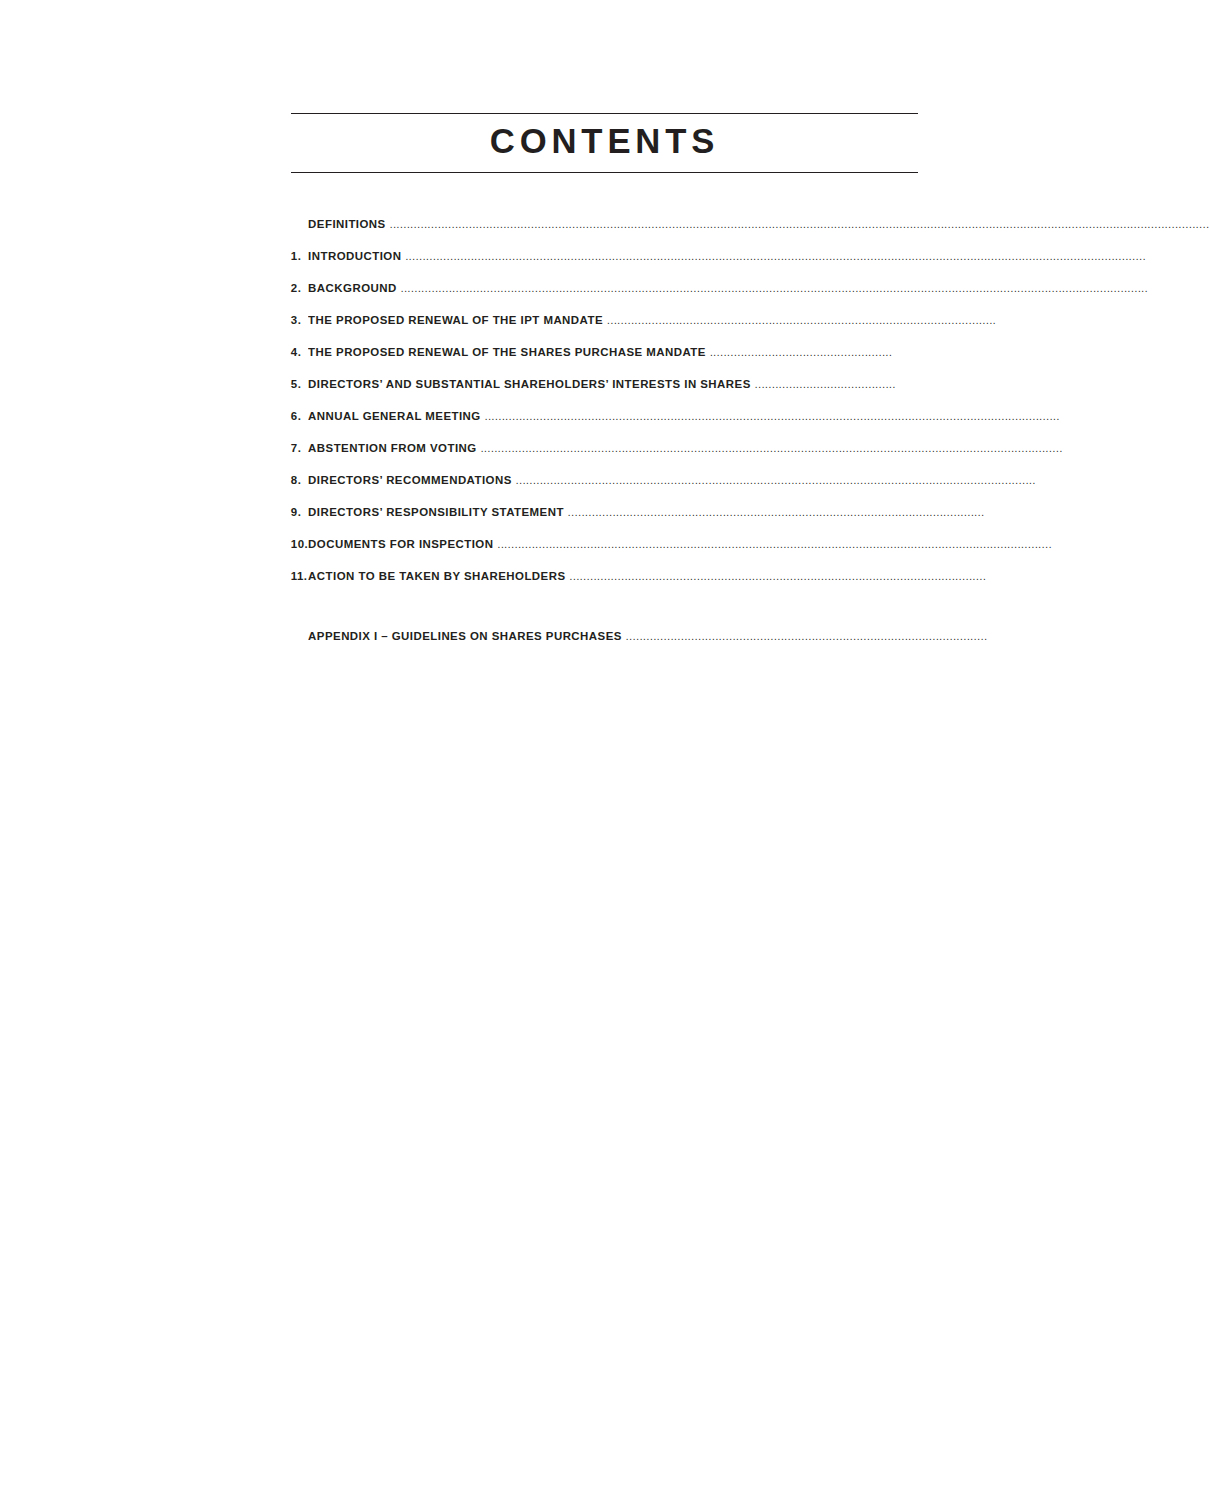Contents
| | DEFINITIONS ................................................................................................................................................................................................................................................. | 3 |
| 1. | INTRODUCTION ....................................................................................................................................................................................................................... | 7 |
| 2. | BACKGROUND ......................................................................................................................................................................................................................... | 7 |
| 3. | THE PROPOSED RENEWAL OF THE IPT MANDATE ................................................................................................................. | 8 |
| 4. | THE PROPOSED RENEWAL OF THE SHARES PURCHASE MANDATE ..................................................... | 16 |
| 5. | DIRECTORS’ AND SUBSTANTIAL SHAREHOLDERS’ INTERESTS IN SHARES ......................................... | 28 |
| 6. | ANNUAL GENERAL MEETING ....................................................................................................................................................................... | 28 |
| 7. | ABSTENTION FROM VOTING ......................................................................................................................................................................... | 28 |
| 8. | DIRECTORS’ RECOMMENDATIONS ....................................................................................................................................................... | 29 |
| 9. | DIRECTORS’ RESPONSIBILITY STATEMENT ......................................................................................................................... | 29 |
| 10. | DOCUMENTS FOR INSPECTION ................................................................................................................................................................. | 29 |
| 11. | ACTION TO BE TAKEN BY SHAREHOLDERS ......................................................................................................................... | 30 |
| | APPENDIX I – GUIDELINES ON SHARES PURCHASES ......................................................................................................... | 33 |